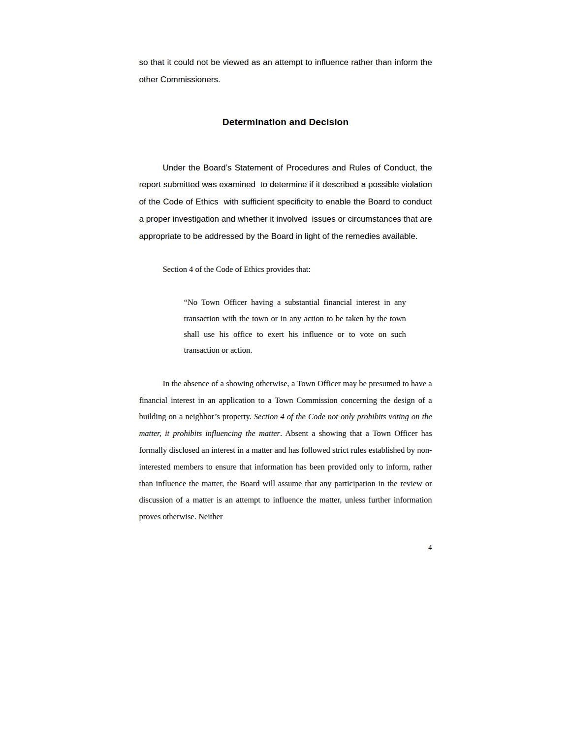so that it could not be viewed as an attempt to influence rather than inform the other Commissioners.
Determination and Decision
Under the Board’s Statement of Procedures and Rules of Conduct, the report submitted was examined to determine if it described a possible violation of the Code of Ethics with sufficient specificity to enable the Board to conduct a proper investigation and whether it involved issues or circumstances that are appropriate to be addressed by the Board in light of the remedies available.
Section 4 of the Code of Ethics provides that:
“No Town Officer having a substantial financial interest in any transaction with the town or in any action to be taken by the town shall use his office to exert his influence or to vote on such transaction or action.
In the absence of a showing otherwise, a Town Officer may be presumed to have a financial interest in an application to a Town Commission concerning the design of a building on a neighbor’s property. Section 4 of the Code not only prohibits voting on the matter, it prohibits influencing the matter. Absent a showing that a Town Officer has formally disclosed an interest in a matter and has followed strict rules established by non-interested members to ensure that information has been provided only to inform, rather than influence the matter, the Board will assume that any participation in the review or discussion of a matter is an attempt to influence the matter, unless further information proves otherwise. Neither
4